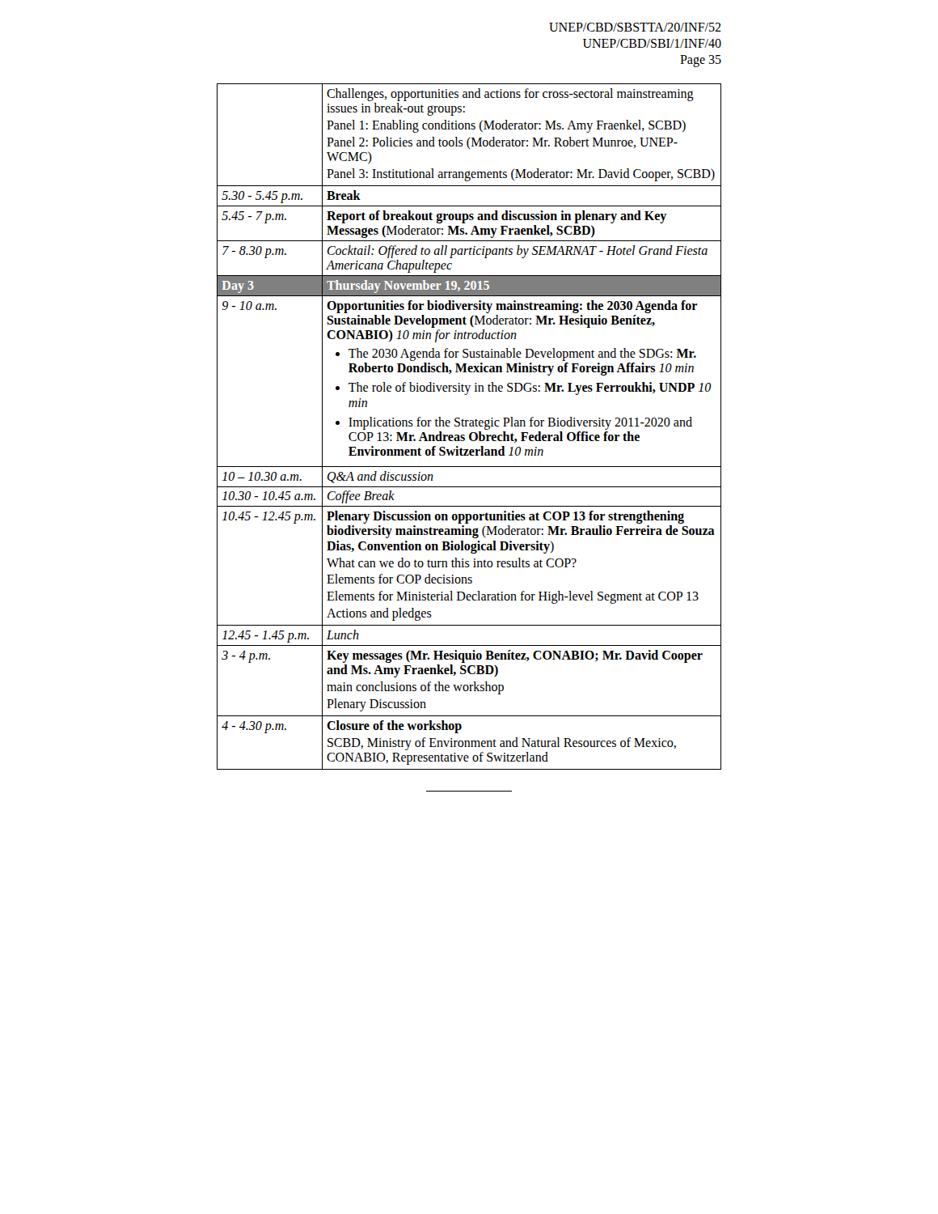UNEP/CBD/SBSTTA/20/INF/52
UNEP/CBD/SBI/1/INF/40
Page 35
| | Challenges, opportunities and actions for cross-sectoral mainstreaming issues in break-out groups: Panel 1: Enabling conditions (Moderator: Ms. Amy Fraenkel, SCBD) Panel 2: Policies and tools (Moderator: Mr. Robert Munroe, UNEP-WCMC) Panel 3: Institutional arrangements (Moderator: Mr. David Cooper, SCBD) |
| 5.30 - 5.45 p.m. | Break |
| 5.45 - 7 p.m. | Report of breakout groups and discussion in plenary and Key Messages ( Moderator: Ms. Amy Fraenkel, SCBD) |
| 7 - 8.30 p.m. | Cocktail: Offered to all participants by SEMARNAT - Hotel Grand Fiesta Americana Chapultepec |
| Day 3 | Thursday November 19, 2015 |
| 9 - 10 a.m. | Opportunities for biodiversity mainstreaming: the 2030 Agenda for Sustainable Development ( Moderator: Mr. Hesiquio Benítez, CONABIO) 10 min for introduction The 2030 Agenda for Sustainable Development and the SDGs: Mr. Roberto Dondisch, Mexican Ministry of Foreign Affairs 10 min The role of biodiversity in the SDGs: Mr. Lyes Ferroukhi, UNDP 10 min Implications for the Strategic Plan for Biodiversity 2011-2020 and COP 13: Mr. Andreas Obrecht, Federal Office for the Environment of Switzerland 10 min |
| 10 – 10.30 a.m. | Q&A and discussion |
| 10.30 - 10.45 a.m. | Coffee Break |
| 10.45 - 12.45 p.m. | Plenary Discussion on opportunities at COP 13 for strengthening biodiversity mainstreaming (Moderator: Mr. Braulio Ferreira de Souza Dias, Convention on Biological Diversity ) What can we do to turn this into results at COP? Elements for COP decisions Elements for Ministerial Declaration for High-level Segment at COP 13 Actions and pledges |
| 12.45 - 1.45 p.m. | Lunch |
| 3 - 4 p.m. | Key messages (Mr. Hesiquio Benítez, CONABIO; Mr. David Cooper and Ms. Amy Fraenkel, SCBD) main conclusions of the workshop Plenary Discussion |
| 4 - 4.30 p.m. | Closure of the workshop SCBD, Ministry of Environment and Natural Resources of Mexico, CONABIO, Representative of Switzerland |